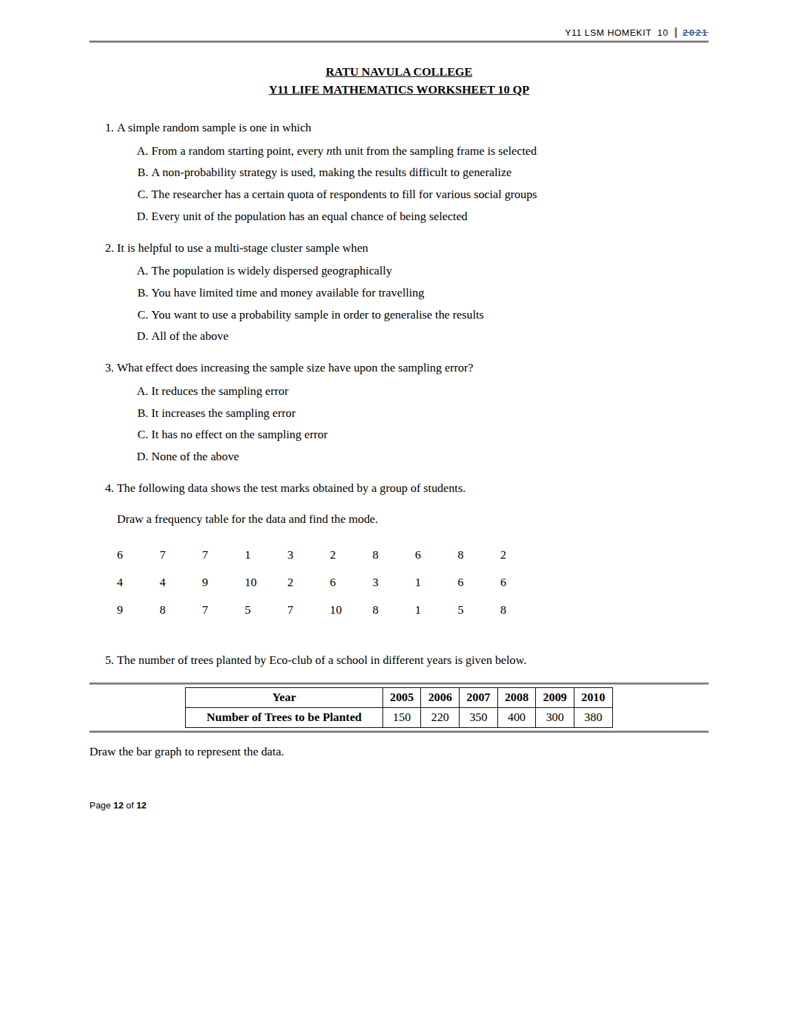Y11 LSM HOMEKIT 10 2021
RATU NAVULA COLLEGE Y11 LIFE MATHEMATICS WORKSHEET 10 QP
A simple random sample is one in which
From a random starting point, every nth unit from the sampling frame is selected
A non-probability strategy is used, making the results difficult to generalize
The researcher has a certain quota of respondents to fill for various social groups
Every unit of the population has an equal chance of being selected
It is helpful to use a multi-stage cluster sample when
The population is widely dispersed geographically
You have limited time and money available for travelling
You want to use a probability sample in order to generalise the results
All of the above
What effect does increasing the sample size have upon the sampling error?
It reduces the sampling error
It increases the sampling error
It has no effect on the sampling error
None of the above
The following data shows the test marks obtained by a group of students.
Draw a frequency table for the data and find the mode.
| 6 | 7 | 7 | 1 | 3 | 2 | 8 | 6 | 8 | 2 |
| 4 | 4 | 9 | 10 | 2 | 6 | 3 | 1 | 6 | 6 |
| 9 | 8 | 7 | 5 | 7 | 10 | 8 | 1 | 5 | 8 |
The number of trees planted by Eco-club of a school in different years is given below.
| Year | 2005 | 2006 | 2007 | 2008 | 2009 | 2010 |
| --- | --- | --- | --- | --- | --- | --- |
| Number of Trees to be Planted | 150 | 220 | 350 | 400 | 300 | 380 |
Draw the bar graph to represent the data.
Page 12 of 12